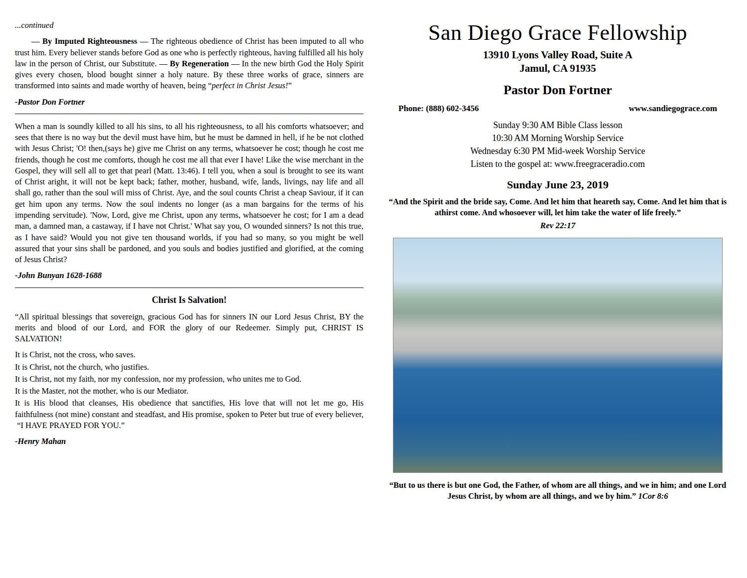...continued
— By Imputed Righteousness — The righteous obedience of Christ has been imputed to all who trust him. Every believer stands before God as one who is perfectly righteous, having fulfilled all his holy law in the person of Christ, our Substitute. — By Regeneration — In the new birth God the Holy Spirit gives every chosen, blood bought sinner a holy nature. By these three works of grace, sinners are transformed into saints and made worthy of heaven, being “perfect in Christ Jesus!”
-Pastor Don Fortner
When a man is soundly killed to all his sins, to all his righteousness, to all his comforts whatsoever; and sees that there is no way but the devil must have him, but he must be damned in hell, if he be not clothed with Jesus Christ; 'O! then,(says he) give me Christ on any terms, whatsoever he cost; though he cost me friends, though he cost me comforts, though he cost me all that ever I have! Like the wise merchant in the Gospel, they will sell all to get that pearl (Matt. 13:46). I tell you, when a soul is brought to see its want of Christ aright, it will not be kept back; father, mother, husband, wife, lands, livings, nay life and all shall go, rather than the soul will miss of Christ. Aye, and the soul counts Christ a cheap Saviour, if it can get him upon any terms. Now the soul indents no longer (as a man bargains for the terms of his impending servitude). 'Now, Lord, give me Christ, upon any terms, whatsoever he cost; for I am a dead man, a damned man, a castaway, if I have not Christ.' What say you, O wounded sinners? Is not this true, as I have said? Would you not give ten thousand worlds, if you had so many, so you might be well assured that your sins shall be pardoned, and you souls and bodies justified and glorified, at the coming of Jesus Christ?
-John Bunyan 1628-1688
Christ Is Salvation!
“All spiritual blessings that sovereign, gracious God has for sinners IN our Lord Jesus Christ, BY the merits and blood of our Lord, and FOR the glory of our Redeemer. Simply put, CHRIST IS SALVATION!
It is Christ, not the cross, who saves.
It is Christ, not the church, who justifies.
It is Christ, not my faith, nor my confession, nor my profession, who unites me to God.
It is the Master, not the mother, who is our Mediator.
It is His blood that cleanses, His obedience that sanctifies, His love that will not let me go, His faithfulness (not mine) constant and steadfast, and His promise, spoken to Peter but true of every believer, “I HAVE PRAYED FOR YOU.”
-Henry Mahan
San Diego Grace Fellowship
13910 Lyons Valley Road, Suite A
Jamul, CA 91935
Pastor Don Fortner
Phone: (888) 602-3456 www.sandiegograce.com
Sunday 9:30 AM Bible Class lesson
10:30 AM Morning Worship Service
Wednesday 6:30 PM Mid-week Worship Service
Listen to the gospel at: www.freegraceradio.com
Sunday June 23, 2019
“And the Spirit and the bride say, Come. And let him that heareth say, Come. And let him that is athirst come. And whosoever will, let him take the water of life freely.”
Rev 22:17
“But to us there is but one God, the Father, of whom are all things, and we in him; and one Lord Jesus Christ, by whom are all things, and we by him.” 1Cor 8:6